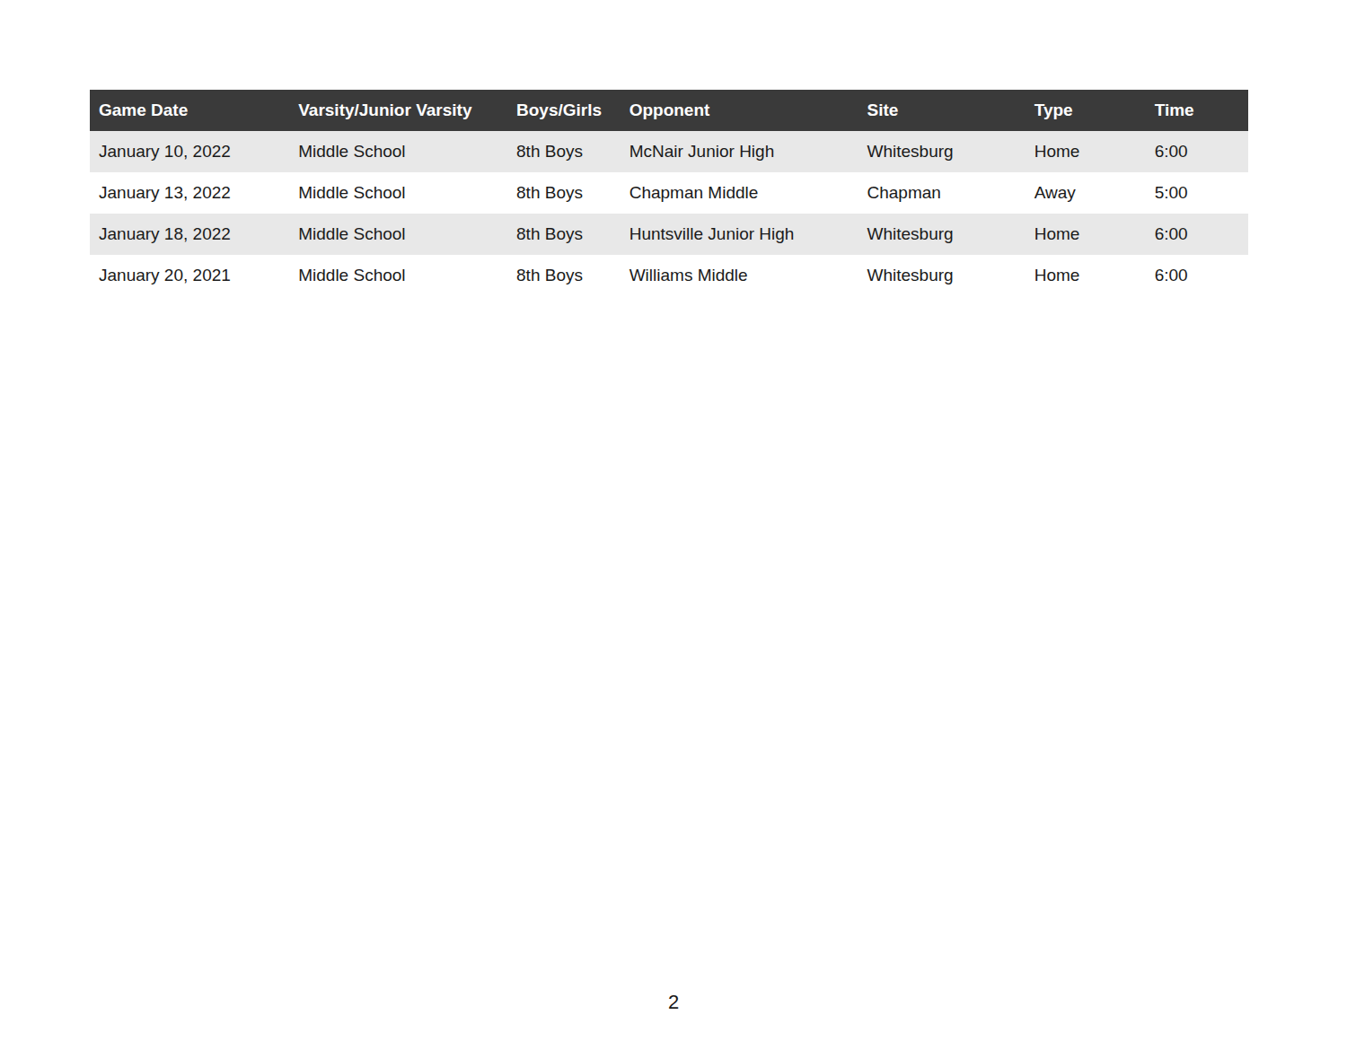| Game Date | Varsity/Junior Varsity | Boys/Girls | Opponent | Site | Type | Time |
| --- | --- | --- | --- | --- | --- | --- |
| January 10, 2022 | Middle School | 8th Boys | McNair Junior High | Whitesburg | Home | 6:00 |
| January 13, 2022 | Middle School | 8th Boys | Chapman Middle | Chapman | Away | 5:00 |
| January 18, 2022 | Middle School | 8th Boys | Huntsville Junior High | Whitesburg | Home | 6:00 |
| January 20, 2021 | Middle School | 8th Boys | Williams Middle | Whitesburg | Home | 6:00 |
2